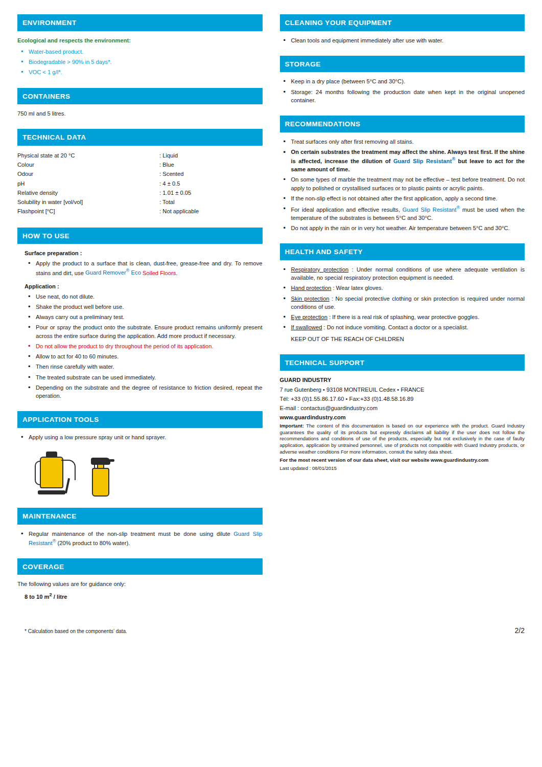Environment
Ecological and respects the environment:
Water-based product.
Biodegradable > 90% in 5 days*.
VOC < 1 g/l*.
Containers
750 ml and 5 litres.
Technical data
| Physical state at 20 °C | : Liquid |
| Colour | : Blue |
| Odour | : Scented |
| pH | : 4 ± 0.5 |
| Relative density | : 1.01 ± 0.05 |
| Solubility in water [vol/vol] | : Total |
| Flashpoint [°C] | : Not applicable |
How to use
Surface preparation :
Apply the product to a surface that is clean, dust-free, grease-free and dry. To remove stains and dirt, use Guard Remover® Eco Soiled Floors.
Application :
Use neat, do not dilute.
Shake the product well before use.
Always carry out a preliminary test.
Pour or spray the product onto the substrate. Ensure product remains uniformly present across the entire surface during the application. Add more product if necessary.
Do not allow the product to dry throughout the period of its application.
Allow to act for 40 to 60 minutes.
Then rinse carefully with water.
The treated substrate can be used immediately.
Depending on the substrate and the degree of resistance to friction desired, repeat the operation.
Application tools
Apply using a low pressure spray unit or hand sprayer.
Maintenance
Regular maintenance of the non-slip treatment must be done using dilute Guard Slip Resistant® (20% product to 80% water).
Coverage
The following values are for guidance only:
8 to 10 m2 / litre
Cleaning your equipment
Clean tools and equipment immediately after use with water.
Storage
Keep in a dry place (between 5°C and 30°C).
Storage: 24 months following the production date when kept in the original unopened container.
Recommendations
Treat surfaces only after first removing all stains.
On certain substrates the treatment may affect the shine. Always test first. If the shine is affected, increase the dilution of Guard Slip Resistant® but leave to act for the same amount of time.
On some types of marble the treatment may not be effective – test before treatment. Do not apply to polished or crystallised surfaces or to plastic paints or acrylic paints.
If the non-slip effect is not obtained after the first application, apply a second time.
For ideal application and effective results, Guard Slip Resistant® must be used when the temperature of the substrates is between 5°C and 30°C.
Do not apply in the rain or in very hot weather. Air temperature between 5°C and 30°C.
Health and safety
Respiratory protection : Under normal conditions of use where adequate ventilation is available, no special respiratory protection equipment is needed.
Hand protection : Wear latex gloves.
Skin protection : No special protective clothing or skin protection is required under normal conditions of use.
Eye protection : If there is a real risk of splashing, wear protective goggles.
If swallowed : Do not induce vomiting. Contact a doctor or a specialist.
KEEP OUT OF THE REACH OF CHILDREN
Technical support
GUARD INDUSTRY
7 rue Gutenberg • 93108 MONTREUIL Cedex • FRANCE
Tél: +33 (0)1.55.86.17.60 • Fax:+33 (0)1.48.58.16.89
E-mail : contactus@guardindustry.com
www.guardindustry.com
Important: The content of this documentation is based on our experience with the product. Guard Industry guarantees the quality of its products but expressly disclaims all liability if the user does not follow the recommendations and conditions of use of the products, especially but not exclusively in the case of faulty application, application by untrained personnel, use of products not compatible with Guard Industry products, or adverse weather conditions For more information, consult the safety data sheet.
For the most recent version of our data sheet, visit our website www.guardindustry.com
Last updated : 08/01/2015
* Calculation based on the components’ data.
2/2